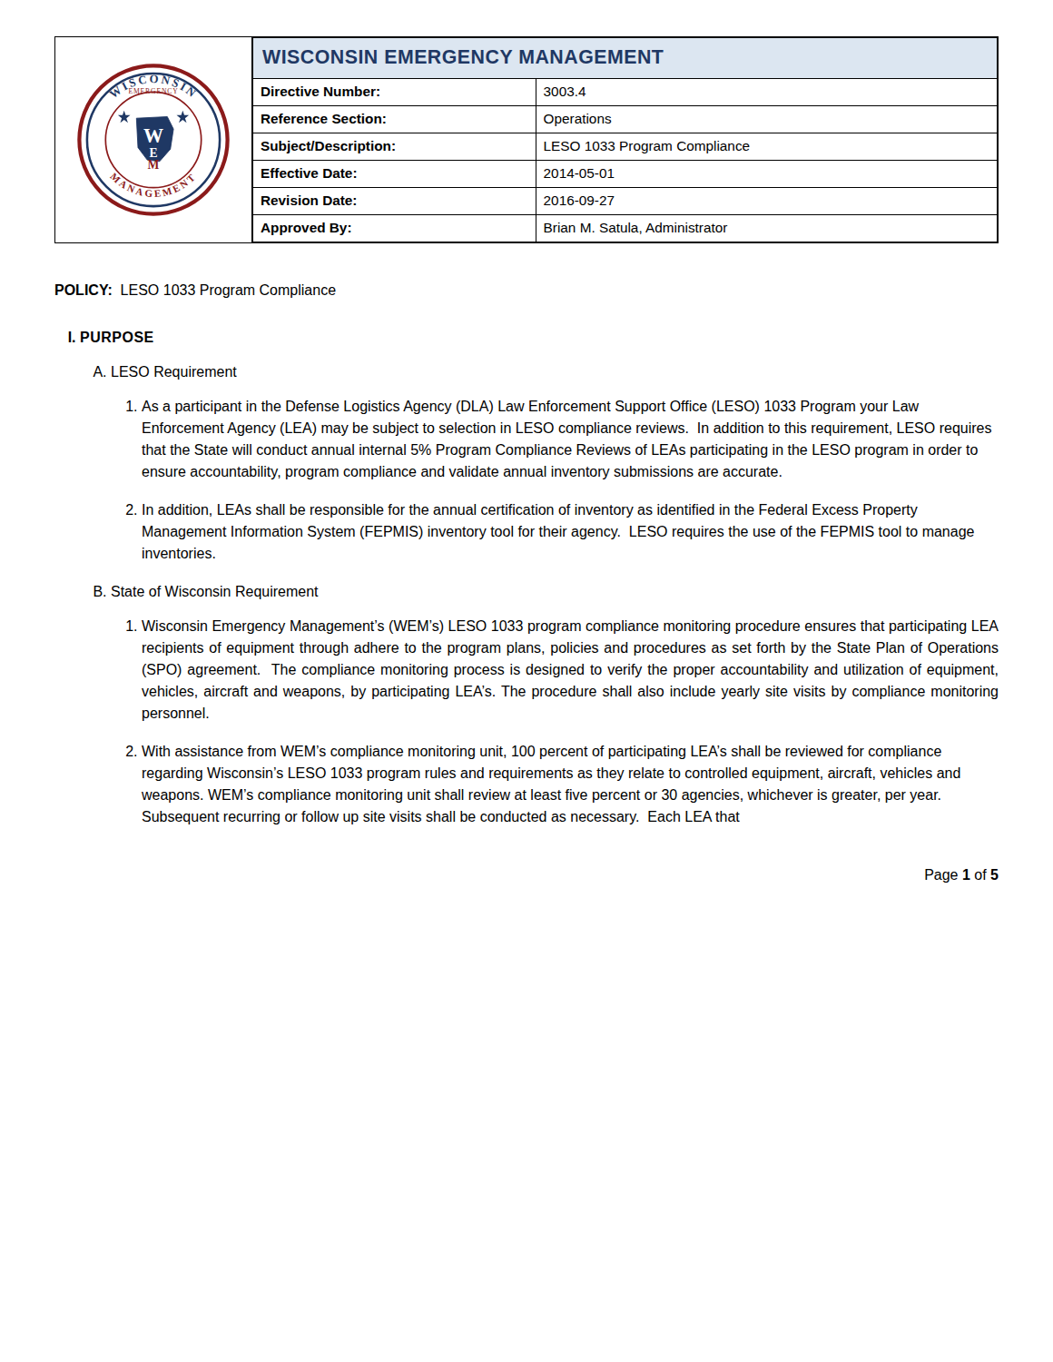WISCONSIN MANAGEMENT EMERGENCY W E M
| WISCONSIN EMERGENCY MANAGEMENT |
| Directive Number: | 3003.4 |
| Reference Section: | Operations |
| Subject/Description: | LESO 1033 Program Compliance |
| Effective Date: | 2014-05-01 |
| Revision Date: | 2016-09-27 |
| Approved By: | Brian M. Satula, Administrator |
POLICY: LESO 1033 Program Compliance
PURPOSE
LESO Requirement
As a participant in the Defense Logistics Agency (DLA) Law Enforcement Support Office (LESO) 1033 Program your Law Enforcement Agency (LEA) may be subject to selection in LESO compliance reviews. In addition to this requirement, LESO requires that the State will conduct annual internal 5% Program Compliance Reviews of LEAs participating in the LESO program in order to ensure accountability, program compliance and validate annual inventory submissions are accurate.
In addition, LEAs shall be responsible for the annual certification of inventory as identified in the Federal Excess Property Management Information System (FEPMIS) inventory tool for their agency. LESO requires the use of the FEPMIS tool to manage inventories.
State of Wisconsin Requirement
Wisconsin Emergency Management’s (WEM’s) LESO 1033 program compliance monitoring procedure ensures that participating LEA recipients of equipment through adhere to the program plans, policies and procedures as set forth by the State Plan of Operations (SPO) agreement. The compliance monitoring process is designed to verify the proper accountability and utilization of equipment, vehicles, aircraft and weapons, by participating LEA’s. The procedure shall also include yearly site visits by compliance monitoring personnel.
With assistance from WEM’s compliance monitoring unit, 100 percent of participating LEA’s shall be reviewed for compliance regarding Wisconsin’s LESO 1033 program rules and requirements as they relate to controlled equipment, aircraft, vehicles and weapons. WEM’s compliance monitoring unit shall review at least five percent or 30 agencies, whichever is greater, per year. Subsequent recurring or follow up site visits shall be conducted as necessary. Each LEA that
Page 1 of 5